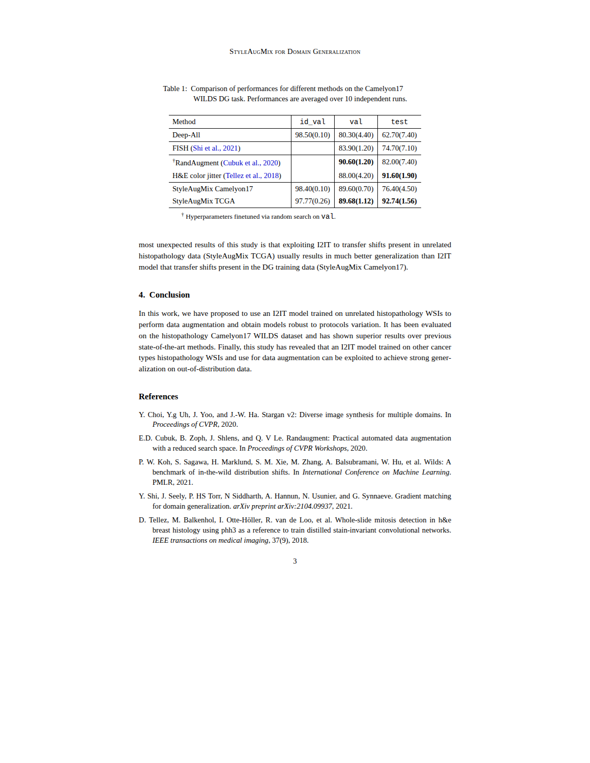StyleAugMix for Domain Generalization
Table 1: Comparison of performances for different methods on the Camelyon17 WILDS DG task. Performances are averaged over 10 independent runs.
| Method | id_val | val | test |
| Deep-All | 98.50(0.10) | 80.30(4.40) | 62.70(7.40) |
| FISH ( Shi et al., 2021 ) | | 83.90(1.20) | 74.70(7.10) |
| † RandAugment ( Cubuk et al., 2020 ) | | 90.60(1.20) | 82.00(7.40) |
| H&E color jitter ( Tellez et al., 2018 ) | | 88.00(4.20) | 91.60(1.90) |
| StyleAugMix Camelyon17 | 98.40(0.10) | 89.60(0.70) | 76.40(4.50) |
| StyleAugMix TCGA | 97.77(0.26) | 89.68(1.12) | 92.74(1.56) |
† Hyperparameters finetuned via random search on val.
most unexpected results of this study is that exploiting I2IT to transfer shifts present in unrelated histopathology data (StyleAugMix TCGA) usually results in much better generalization than I2IT model that transfer shifts present in the DG training data (StyleAugMix Camelyon17).
4. Conclusion
In this work, we have proposed to use an I2IT model trained on unrelated histopathology WSIs to perform data augmentation and obtain models robust to protocols variation. It has been evaluated on the histopathology Camelyon17 WILDS dataset and has shown superior results over previous state-of-the-art methods. Finally, this study has revealed that an I2IT model trained on other cancer types histopathology WSIs and use for data augmentation can be exploited to achieve strong generalization on out-of-distribution data.
References
Y. Choi, Y.g Uh, J. Yoo, and J.-W. Ha. Stargan v2: Diverse image synthesis for multiple domains. In Proceedings of CVPR, 2020.
E.D. Cubuk, B. Zoph, J. Shlens, and Q. V Le. Randaugment: Practical automated data augmentation with a reduced search space. In Proceedings of CVPR Workshops, 2020.
P. W. Koh, S. Sagawa, H. Marklund, S. M. Xie, M. Zhang, A. Balsubramani, W. Hu, et al. Wilds: A benchmark of in-the-wild distribution shifts. In International Conference on Machine Learning. PMLR, 2021.
Y. Shi, J. Seely, P. HS Torr, N Siddharth, A. Hannun, N. Usunier, and G. Synnaeve. Gradient matching for domain generalization. arXiv preprint arXiv:2104.09937, 2021.
D. Tellez, M. Balkenhol, I. Otte-Höller, R. van de Loo, et al. Whole-slide mitosis detection in h&e breast histology using phh3 as a reference to train distilled stain-invariant convolutional networks. IEEE transactions on medical imaging, 37(9), 2018.
3